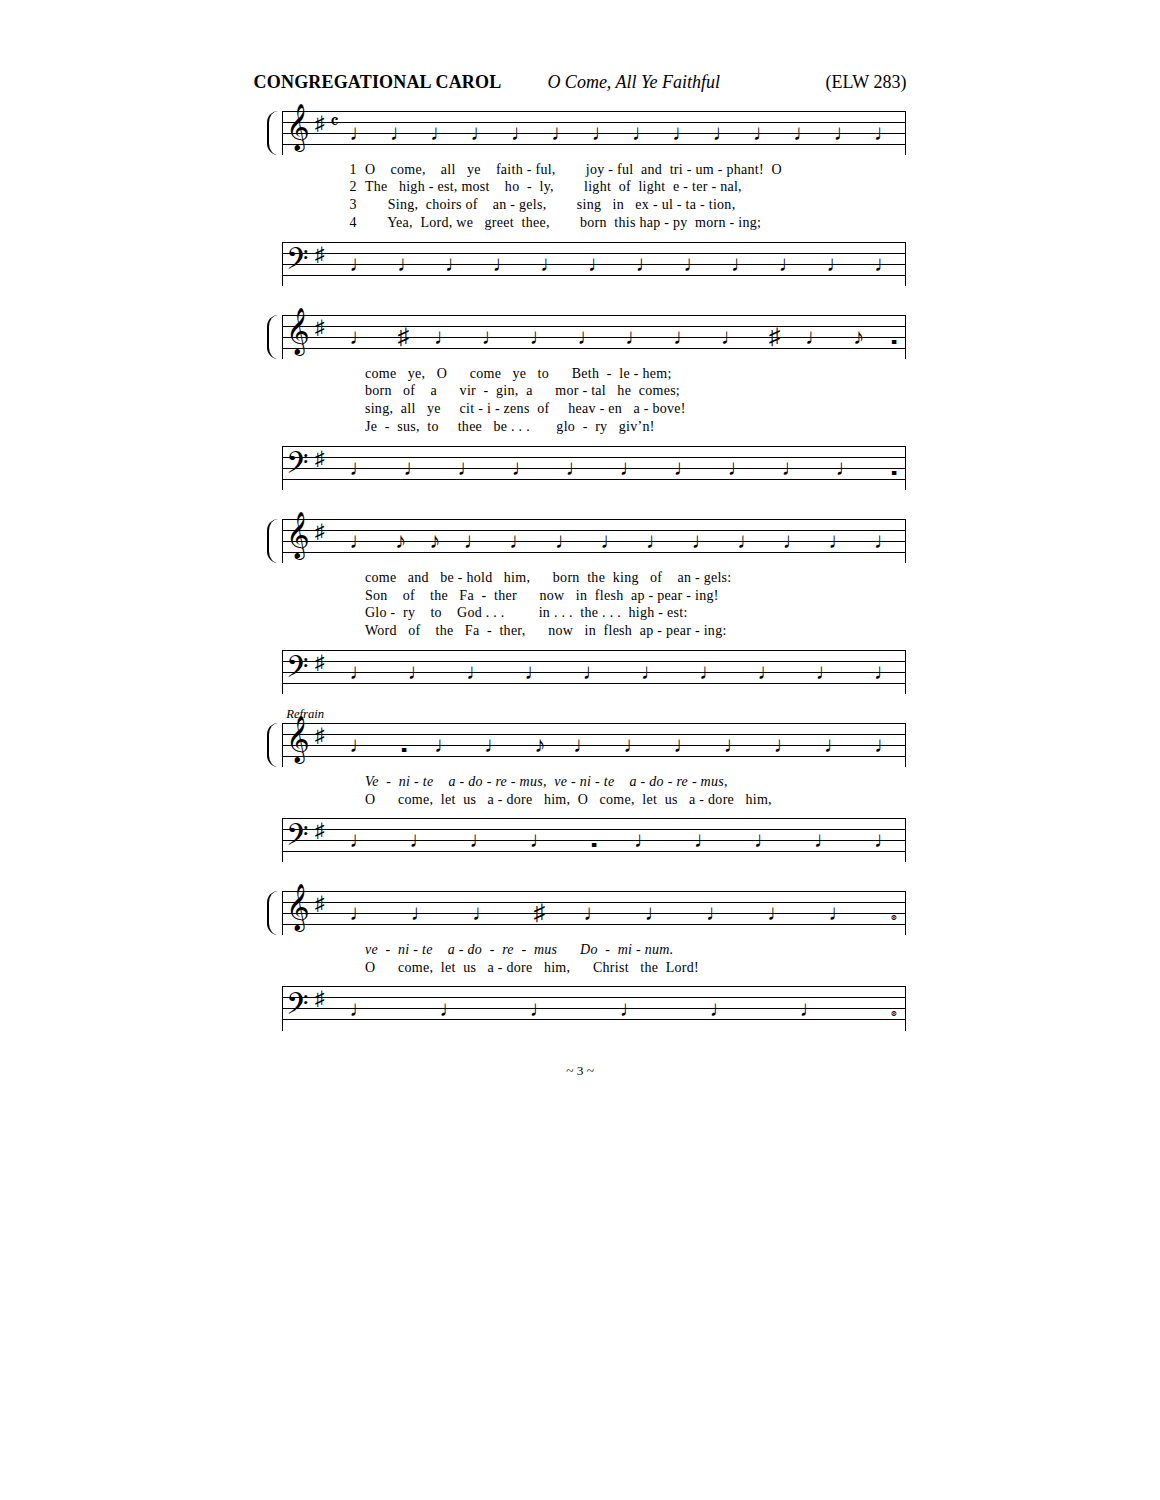CONGREGATIONAL CAROL
O Come, All Ye Faithful
(ELW 283)
𝄞 ♯ 𝄴 ♩♩♩♩ ♩♩♩♩ ♩♩♩♩ ♩♩
1 O come, all ye faith - ful, joy - ful and tri - um - phant! O
2 The high - est, most ho - ly, light of light e - ter - nal,
3 Sing, choirs of an - gels, sing in ex - ul - ta - tion,
4 Yea, Lord, we greet thee, born this hap - py morn - ing;
𝄢 ♯ ♩♩♩♩ ♩♩♩♩ ♩♩♩♩
𝄞 ♯ ♩♯♩♩ ♩♩♩♩ ♩♯♩♪ 𝅇
come ye, O come ye to Beth - le - hem;
born of a vir - gin, a mor - tal he comes;
sing, all ye cit - i - zens of heav - en a - bove!
Je - sus, to thee be . . . glo - ry giv’n!
𝄢 ♯ ♩♩♩♩ ♩♩♩♩ ♩♩𝅇
𝄞 ♯ ♩♪♪♩ ♩♩♩♩ ♩♩♩♩ ♩
come and be - hold him, born the king of an - gels:
Son of the Fa - ther now in flesh ap - pear - ing!
Glo - ry to God . . . in . . . the . . . high - est:
Word of the Fa - ther, now in flesh ap - pear - ing:
𝄢 ♯ ♩♩♩♩ ♩♩♩♩ ♩♩
Refrain
𝄞 ♯ ♩𝅇♩♩ ♪♩♩♩ ♩♩♩♩
Ve - ni - te a - do - re - mus, ve - ni - te a - do - re - mus,
O come, let us a - dore him, O come, let us a - dore him,
𝄢 ♯ ♩♩♩♩ 𝅇♩♩♩ ♩♩
𝄞 ♯ ♩♩♩♯ ♩♩♩♩ ♩𝅅
ve - ni - te a - do - re - mus Do - mi - num.
O come, let us a - dore him, Christ the Lord!
𝄢 ♯ ♩♩♩♩ ♩♩𝅅
~ 3 ~